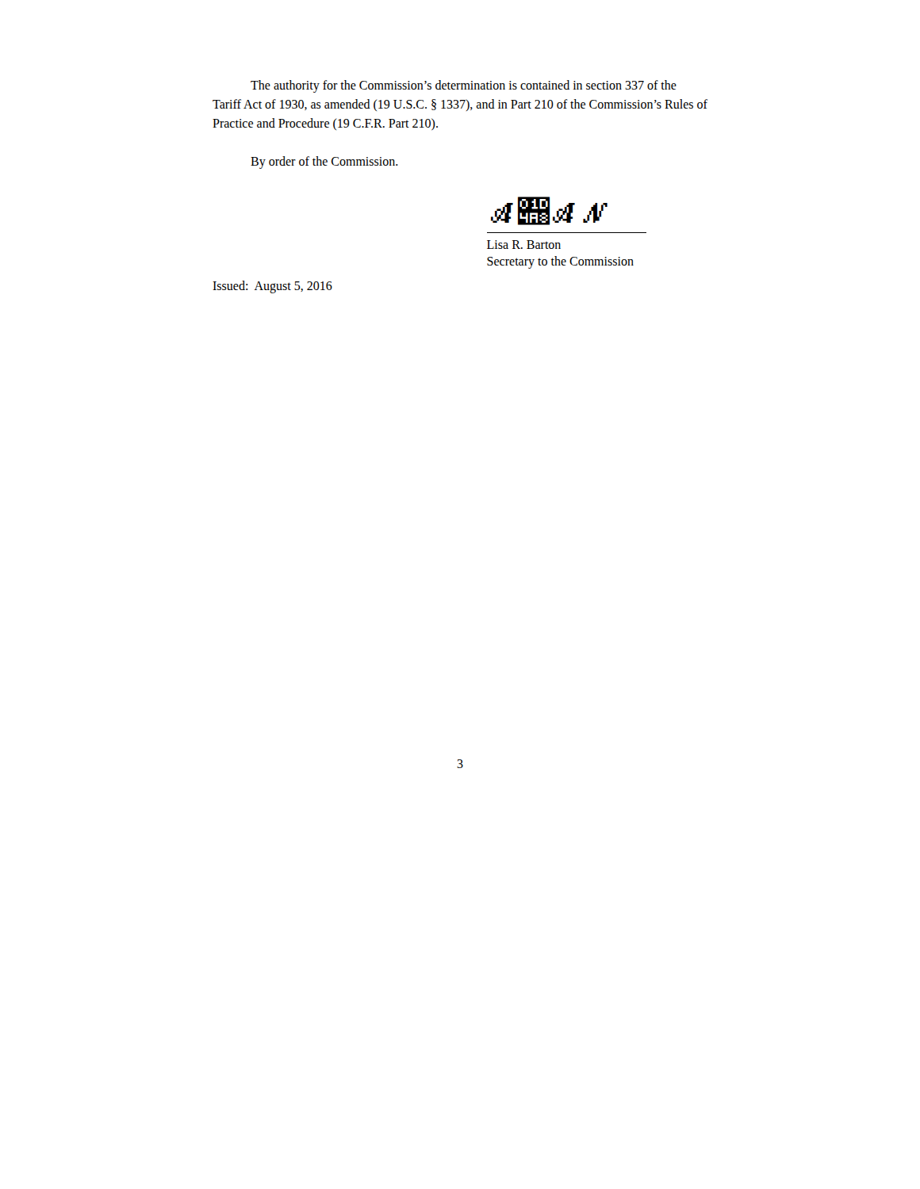The authority for the Commission’s determination is contained in section 337 of the Tariff Act of 1930, as amended (19 U.S.C. § 1337), and in Part 210 of the Commission’s Rules of Practice and Procedure (19 C.F.R. Part 210).
By order of the Commission.
𝒜𝒨𝒜 𝒩
Lisa R. Barton
Secretary to the Commission
Issued: August 5, 2016
3